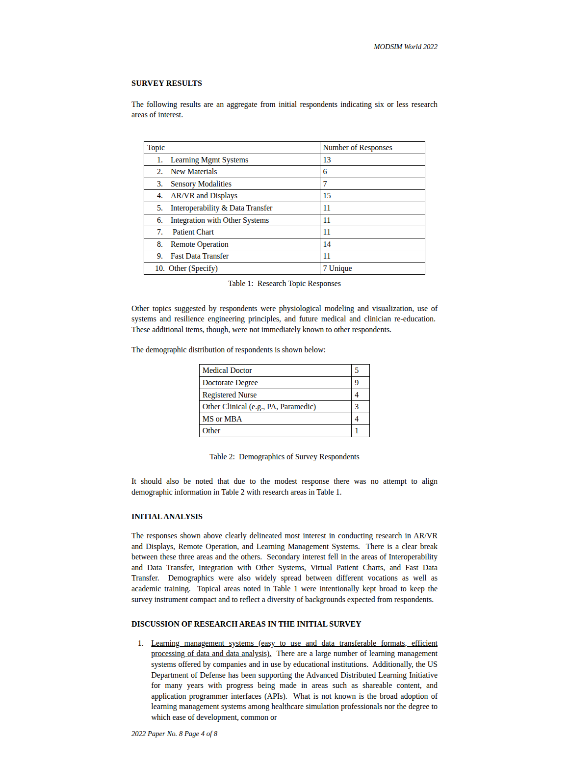MODSIM World 2022
SURVEY RESULTS
The following results are an aggregate from initial respondents indicating six or less research areas of interest.
| Topic | Number of Responses |
| 1. Learning Mgmt Systems | 13 |
| 2. New Materials | 6 |
| 3. Sensory Modalities | 7 |
| 4. AR/VR and Displays | 15 |
| 5. Interoperability & Data Transfer | 11 |
| 6. Integration with Other Systems | 11 |
| 7. Patient Chart | 11 |
| 8. Remote Operation | 14 |
| 9. Fast Data Transfer | 11 |
| 10. Other (Specify) | 7 Unique |
Table 1: Research Topic Responses
Other topics suggested by respondents were physiological modeling and visualization, use of systems and resilience engineering principles, and future medical and clinician re-education. These additional items, though, were not immediately known to other respondents.
The demographic distribution of respondents is shown below:
| Medical Doctor | 5 |
| Doctorate Degree | 9 |
| Registered Nurse | 4 |
| Other Clinical (e.g., PA, Paramedic) | 3 |
| MS or MBA | 4 |
| Other | 1 |
Table 2: Demographics of Survey Respondents
It should also be noted that due to the modest response there was no attempt to align demographic information in Table 2 with research areas in Table 1.
INITIAL ANALYSIS
The responses shown above clearly delineated most interest in conducting research in AR/VR and Displays, Remote Operation, and Learning Management Systems. There is a clear break between these three areas and the others. Secondary interest fell in the areas of Interoperability and Data Transfer, Integration with Other Systems, Virtual Patient Charts, and Fast Data Transfer. Demographics were also widely spread between different vocations as well as academic training. Topical areas noted in Table 1 were intentionally kept broad to keep the survey instrument compact and to reflect a diversity of backgrounds expected from respondents.
DISCUSSION OF RESEARCH AREAS IN THE INITIAL SURVEY
Learning management systems (easy to use and data transferable formats, efficient processing of data and data analysis). There are a large number of learning management systems offered by companies and in use by educational institutions. Additionally, the US Department of Defense has been supporting the Advanced Distributed Learning Initiative for many years with progress being made in areas such as shareable content, and application programmer interfaces (APIs). What is not known is the broad adoption of learning management systems among healthcare simulation professionals nor the degree to which ease of development, common or
2022 Paper No. 8 Page 4 of 8